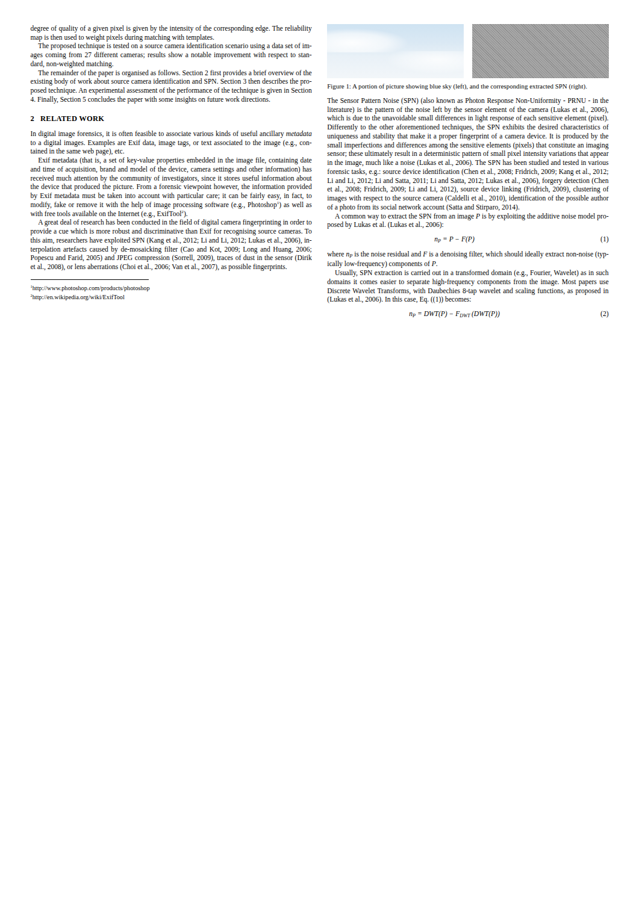degree of quality of a given pixel is given by the intensity of the corresponding edge. The reliability map is then used to weight pixels during matching with templates.
The proposed technique is tested on a source camera identification scenario using a data set of images coming from 27 different cameras; results show a notable improvement with respect to standard, non-weighted matching.
The remainder of the paper is organised as follows. Section 2 first provides a brief overview of the existing body of work about source camera identification and SPN. Section 3 then describes the proposed technique. An experimental assessment of the performance of the technique is given in Section 4. Finally, Section 5 concludes the paper with some insights on future work directions.
2 RELATED WORK
In digital image forensics, it is often feasible to associate various kinds of useful ancillary metadata to a digital images. Examples are Exif data, image tags, or text associated to the image (e.g., contained in the same web page), etc.
Exif metadata (that is, a set of key-value properties embedded in the image file, containing date and time of acquisition, brand and model of the device, camera settings and other information) has received much attention by the community of investigators, since it stores useful information about the device that produced the picture. From a forensic viewpoint however, the information provided by Exif metadata must be taken into account with particular care; it can be fairly easy, in fact, to modify, fake or remove it with the help of image processing software (e.g., Photoshop1) as well as with free tools available on the Internet (e.g., ExifTool2).
A great deal of research has been conducted in the field of digital camera fingerprinting in order to provide a cue which is more robust and discriminative than Exif for recognising source cameras. To this aim, researchers have exploited SPN (Kang et al., 2012; Li and Li, 2012; Lukas et al., 2006), interpolation artefacts caused by de-mosaicking filter (Cao and Kot, 2009; Long and Huang, 2006; Popescu and Farid, 2005) and JPEG compression (Sorrell, 2009), traces of dust in the sensor (Dirik et al., 2008), or lens aberrations (Choi et al., 2006; Van et al., 2007), as possible fingerprints.
1http://www.photoshop.com/products/photoshop
2http://en.wikipedia.org/wiki/ExifTool
Figure 1: A portion of picture showing blue sky (left), and the corresponding extracted SPN (right).
The Sensor Pattern Noise (SPN) (also known as Photon Response Non-Uniformity - PRNU - in the literature) is the pattern of the noise left by the sensor element of the camera (Lukas et al., 2006), which is due to the unavoidable small differences in light response of each sensitive element (pixel). Differently to the other aforementioned techniques, the SPN exhibits the desired characteristics of uniqueness and stability that make it a proper fingerprint of a camera device. It is produced by the small imperfections and differences among the sensitive elements (pixels) that constitute an imaging sensor; these ultimately result in a deterministic pattern of small pixel intensity variations that appear in the image, much like a noise (Lukas et al., 2006). The SPN has been studied and tested in various forensic tasks, e.g.: source device identification (Chen et al., 2008; Fridrich, 2009; Kang et al., 2012; Li and Li, 2012; Li and Satta, 2011; Li and Satta, 2012; Lukas et al., 2006), forgery detection (Chen et al., 2008; Fridrich, 2009; Li and Li, 2012), source device linking (Fridrich, 2009), clustering of images with respect to the source camera (Caldelli et al., 2010), identification of the possible author of a photo from its social network account (Satta and Stirparo, 2014).
A common way to extract the SPN from an image P is by exploiting the additive noise model proposed by Lukas et al. (Lukas et al., 2006):
nP = P − F(P)
(1)
where nP is the noise residual and F is a denoising filter, which should ideally extract non-noise (typically low-frequency) components of P.
Usually, SPN extraction is carried out in a transformed domain (e.g., Fourier, Wavelet) as in such domains it comes easier to separate high-frequency components from the image. Most papers use Discrete Wavelet Transforms, with Daubechies 8-tap wavelet and scaling functions, as proposed in (Lukas et al., 2006). In this case, Eq. ((1)) becomes:
nP = DWT(P) − FDWT (DWT(P))
(2)